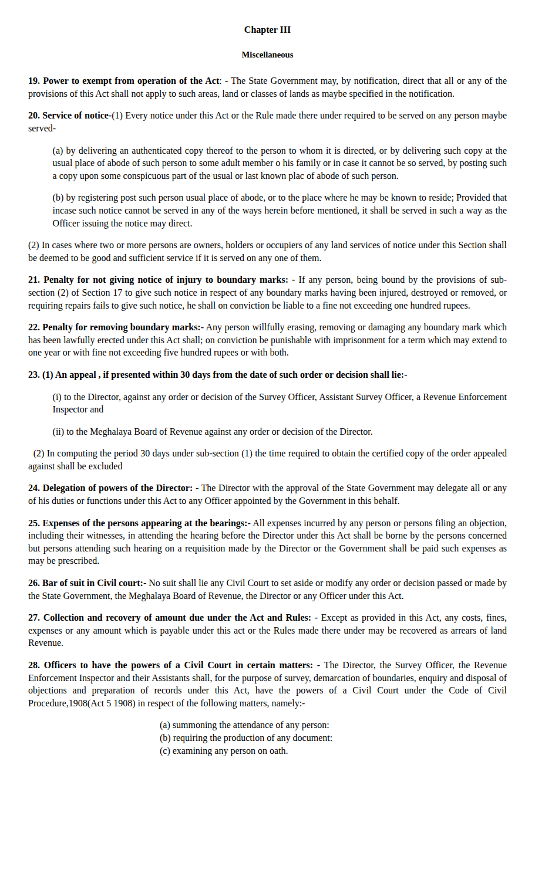Chapter III
Miscellaneous
19. Power to exempt from operation of the Act: - The State Government may, by notification, direct that all or any of the provisions of this Act shall not apply to such areas, land or classes of lands as maybe specified in the notification.
20. Service of notice-(1) Every notice under this Act or the Rule made there under required to be served on any person maybe served-
(a) by delivering an authenticated copy thereof to the person to whom it is directed, or by delivering such copy at the usual place of abode of such person to some adult member o his family or in case it cannot be so served, by posting such a copy upon some conspicuous part of the usual or last known plac of abode of such person.
(b) by registering post such person usual place of abode, or to the place where he may be known to reside; Provided that incase such notice cannot be served in any of the ways herein before mentioned, it shall be served in such a way as the Officer issuing the notice may direct.
(2) In cases where two or more persons are owners, holders or occupiers of any land services of notice under this Section shall be deemed to be good and sufficient service if it is served on any one of them.
21. Penalty for not giving notice of injury to boundary marks: - If any person, being bound by the provisions of sub-section (2) of Section 17 to give such notice in respect of any boundary marks having been injured, destroyed or removed, or requiring repairs fails to give such notice, he shall on conviction be liable to a fine not exceeding one hundred rupees.
22. Penalty for removing boundary marks:- Any person willfully erasing, removing or damaging any boundary mark which has been lawfully erected under this Act shall; on conviction be punishable with imprisonment for a term which may extend to one year or with fine not exceeding five hundred rupees or with both.
23. (1) An appeal , if presented within 30 days from the date of such order or decision shall lie:-
(i) to the Director, against any order or decision of the Survey Officer, Assistant Survey Officer, a Revenue Enforcement Inspector and
(ii) to the Meghalaya Board of Revenue against any order or decision of the Director.
(2) In computing the period 30 days under sub-section (1) the time required to obtain the certified copy of the order appealed against shall be excluded
24. Delegation of powers of the Director: - The Director with the approval of the State Government may delegate all or any of his duties or functions under this Act to any Officer appointed by the Government in this behalf.
25. Expenses of the persons appearing at the bearings:- All expenses incurred by any person or persons filing an objection, including their witnesses, in attending the hearing before the Director under this Act shall be borne by the persons concerned but persons attending such hearing on a requisition made by the Director or the Government shall be paid such expenses as may be prescribed.
26. Bar of suit in Civil court:- No suit shall lie any Civil Court to set aside or modify any order or decision passed or made by the State Government, the Meghalaya Board of Revenue, the Director or any Officer under this Act.
27. Collection and recovery of amount due under the Act and Rules: - Except as provided in this Act, any costs, fines, expenses or any amount which is payable under this act or the Rules made there under may be recovered as arrears of land Revenue.
28. Officers to have the powers of a Civil Court in certain matters: - The Director, the Survey Officer, the Revenue Enforcement Inspector and their Assistants shall, for the purpose of survey, demarcation of boundaries, enquiry and disposal of objections and preparation of records under this Act, have the powers of a Civil Court under the Code of Civil Procedure,1908(Act 5 1908) in respect of the following matters, namely:-
(a) summoning the attendance of any person:
(b) requiring the production of any document:
(c) examining any person on oath.